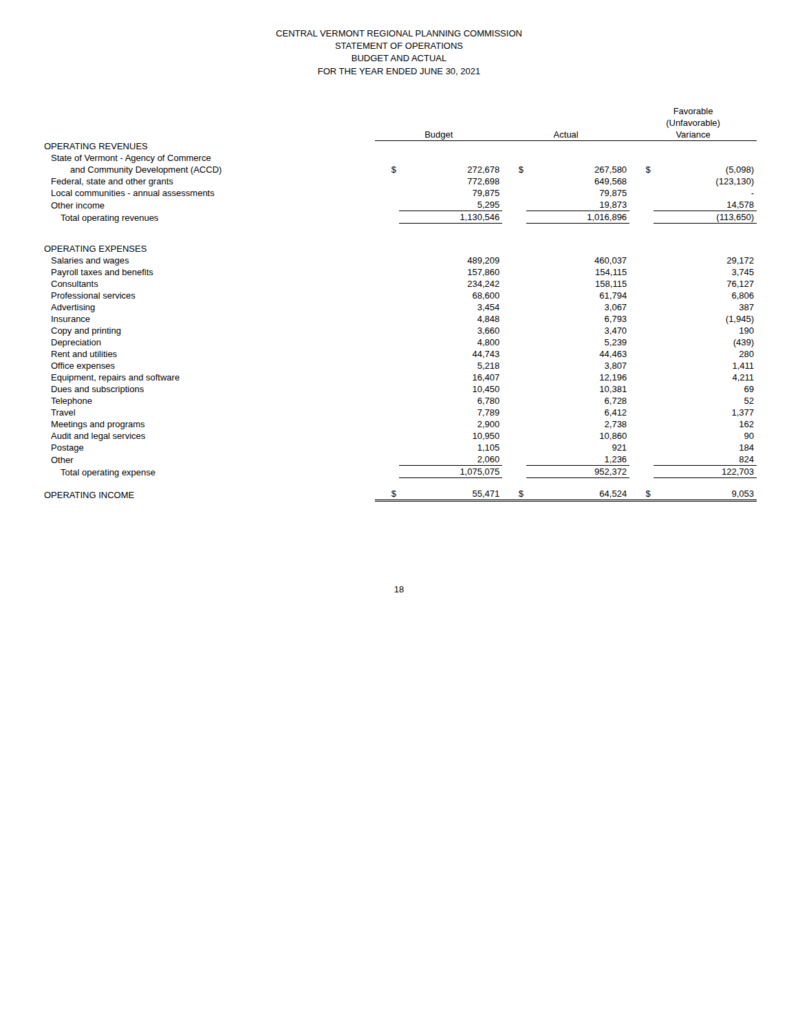CENTRAL VERMONT REGIONAL PLANNING COMMISSION
STATEMENT OF OPERATIONS
BUDGET AND ACTUAL
FOR THE YEAR ENDED JUNE 30, 2021
| | | | Favorable |
| | | | (Unfavorable) |
| | Budget | Actual | Variance |
| OPERATING REVENUES | |
| State of Vermont - Agency of Commerce | |
| and Community Development (ACCD) | $ | 272,678 | $ | 267,580 | $ | (5,098) |
| Federal, state and other grants | | 772,698 | | 649,568 | | (123,130) |
| Local communities - annual assessments | | 79,875 | | 79,875 | | - |
| Other income | | 5,295 | | 19,873 | | 14,578 |
| Total operating revenues | | 1,130,546 | | 1,016,896 | | (113,650) |
| OPERATING EXPENSES | |
| Salaries and wages | | 489,209 | | 460,037 | | 29,172 |
| Payroll taxes and benefits | | 157,860 | | 154,115 | | 3,745 |
| Consultants | | 234,242 | | 158,115 | | 76,127 |
| Professional services | | 68,600 | | 61,794 | | 6,806 |
| Advertising | | 3,454 | | 3,067 | | 387 |
| Insurance | | 4,848 | | 6,793 | | (1,945) |
| Copy and printing | | 3,660 | | 3,470 | | 190 |
| Depreciation | | 4,800 | | 5,239 | | (439) |
| Rent and utilities | | 44,743 | | 44,463 | | 280 |
| Office expenses | | 5,218 | | 3,807 | | 1,411 |
| Equipment, repairs and software | | 16,407 | | 12,196 | | 4,211 |
| Dues and subscriptions | | 10,450 | | 10,381 | | 69 |
| Telephone | | 6,780 | | 6,728 | | 52 |
| Travel | | 7,789 | | 6,412 | | 1,377 |
| Meetings and programs | | 2,900 | | 2,738 | | 162 |
| Audit and legal services | | 10,950 | | 10,860 | | 90 |
| Postage | | 1,105 | | 921 | | 184 |
| Other | | 2,060 | | 1,236 | | 824 |
| Total operating expense | | 1,075,075 | | 952,372 | | 122,703 |
| OPERATING INCOME | $ | 55,471 | $ | 64,524 | $ | 9,053 |
18